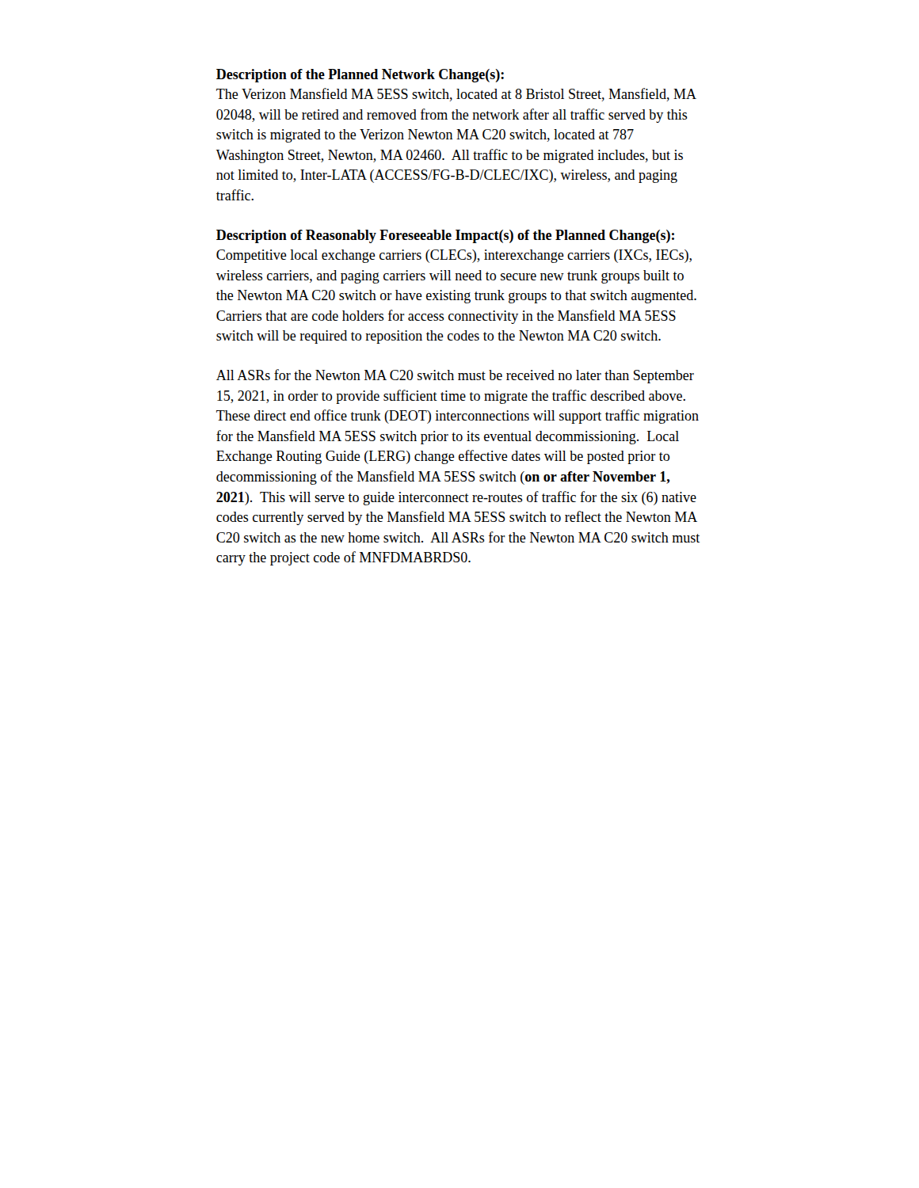Description of the Planned Network Change(s):
The Verizon Mansfield MA 5ESS switch, located at 8 Bristol Street, Mansfield, MA 02048, will be retired and removed from the network after all traffic served by this switch is migrated to the Verizon Newton MA C20 switch, located at 787 Washington Street, Newton, MA 02460. All traffic to be migrated includes, but is not limited to, Inter-LATA (ACCESS/FG-B-D/CLEC/IXC), wireless, and paging traffic.
Description of Reasonably Foreseeable Impact(s) of the Planned Change(s):
Competitive local exchange carriers (CLECs), interexchange carriers (IXCs, IECs), wireless carriers, and paging carriers will need to secure new trunk groups built to the Newton MA C20 switch or have existing trunk groups to that switch augmented. Carriers that are code holders for access connectivity in the Mansfield MA 5ESS switch will be required to reposition the codes to the Newton MA C20 switch.
All ASRs for the Newton MA C20 switch must be received no later than September 15, 2021, in order to provide sufficient time to migrate the traffic described above. These direct end office trunk (DEOT) interconnections will support traffic migration for the Mansfield MA 5ESS switch prior to its eventual decommissioning. Local Exchange Routing Guide (LERG) change effective dates will be posted prior to decommissioning of the Mansfield MA 5ESS switch (on or after November 1, 2021). This will serve to guide interconnect re-routes of traffic for the six (6) native codes currently served by the Mansfield MA 5ESS switch to reflect the Newton MA C20 switch as the new home switch. All ASRs for the Newton MA C20 switch must carry the project code of MNFDMABRDS0.